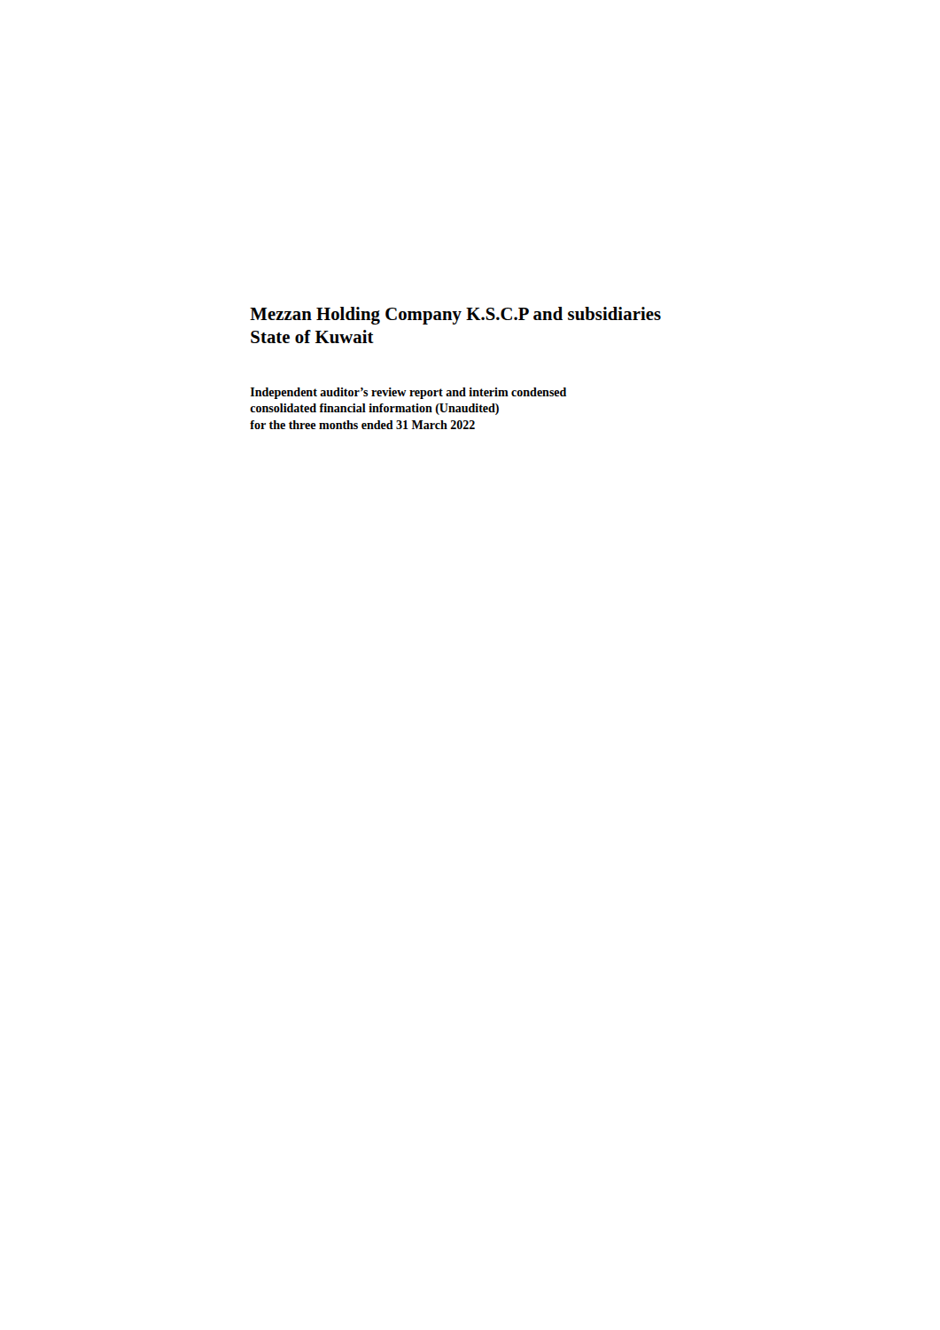Mezzan Holding Company K.S.C.P and subsidiaries
State of Kuwait
Independent auditor’s review report and interim condensed
consolidated financial information (Unaudited)
for the three months ended 31 March 2022